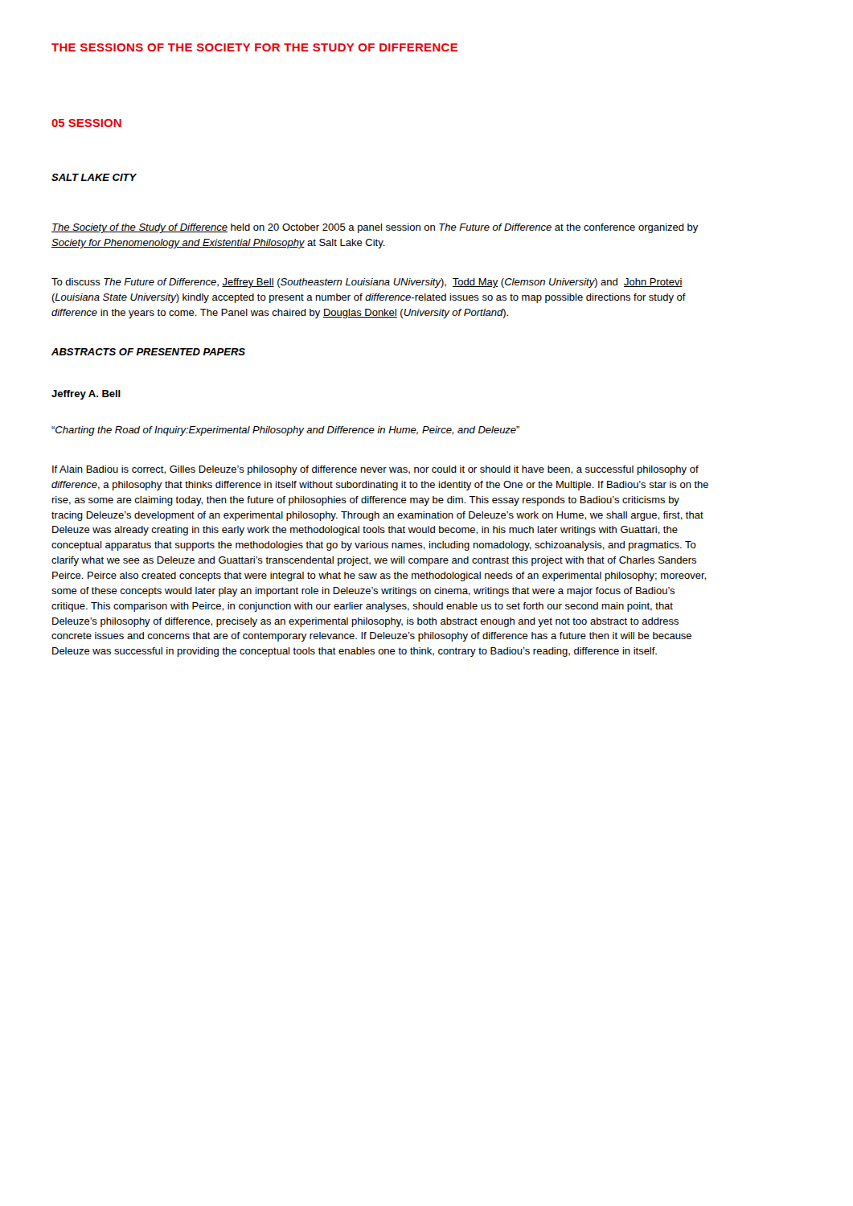THE SESSIONS OF THE SOCIETY FOR THE STUDY OF DIFFERENCE
05 SESSION
SALT LAKE CITY
The Society of the Study of Difference held on 20 October 2005 a panel session on The Future of Difference at the conference organized by Society for Phenomenology and Existential Philosophy at Salt Lake City.
To discuss The Future of Difference, Jeffrey Bell (Southeastern Louisiana UNiversity), Todd May (Clemson University) and John Protevi (Louisiana State University) kindly accepted to present a number of difference-related issues so as to map possible directions for study of difference in the years to come. The Panel was chaired by Douglas Donkel (University of Portland).
ABSTRACTS OF PRESENTED PAPERS
Jeffrey A. Bell
“Charting the Road of Inquiry:Experimental Philosophy and Difference in Hume, Peirce, and Deleuze”
If Alain Badiou is correct, Gilles Deleuze’s philosophy of difference never was, nor could it or should it have been, a successful philosophy of difference, a philosophy that thinks difference in itself without subordinating it to the identity of the One or the Multiple. If Badiou’s star is on the rise, as some are claiming today, then the future of philosophies of difference may be dim. This essay responds to Badiou’s criticisms by tracing Deleuze’s development of an experimental philosophy. Through an examination of Deleuze’s work on Hume, we shall argue, first, that Deleuze was already creating in this early work the methodological tools that would become, in his much later writings with Guattari, the conceptual apparatus that supports the methodologies that go by various names, including nomadology, schizoanalysis, and pragmatics. To clarify what we see as Deleuze and Guattari’s transcendental project, we will compare and contrast this project with that of Charles Sanders Peirce. Peirce also created concepts that were integral to what he saw as the methodological needs of an experimental philosophy; moreover, some of these concepts would later play an important role in Deleuze’s writings on cinema, writings that were a major focus of Badiou’s critique. This comparison with Peirce, in conjunction with our earlier analyses, should enable us to set forth our second main point, that Deleuze’s philosophy of difference, precisely as an experimental philosophy, is both abstract enough and yet not too abstract to address concrete issues and concerns that are of contemporary relevance. If Deleuze’s philosophy of difference has a future then it will be because Deleuze was successful in providing the conceptual tools that enables one to think, contrary to Badiou’s reading, difference in itself.